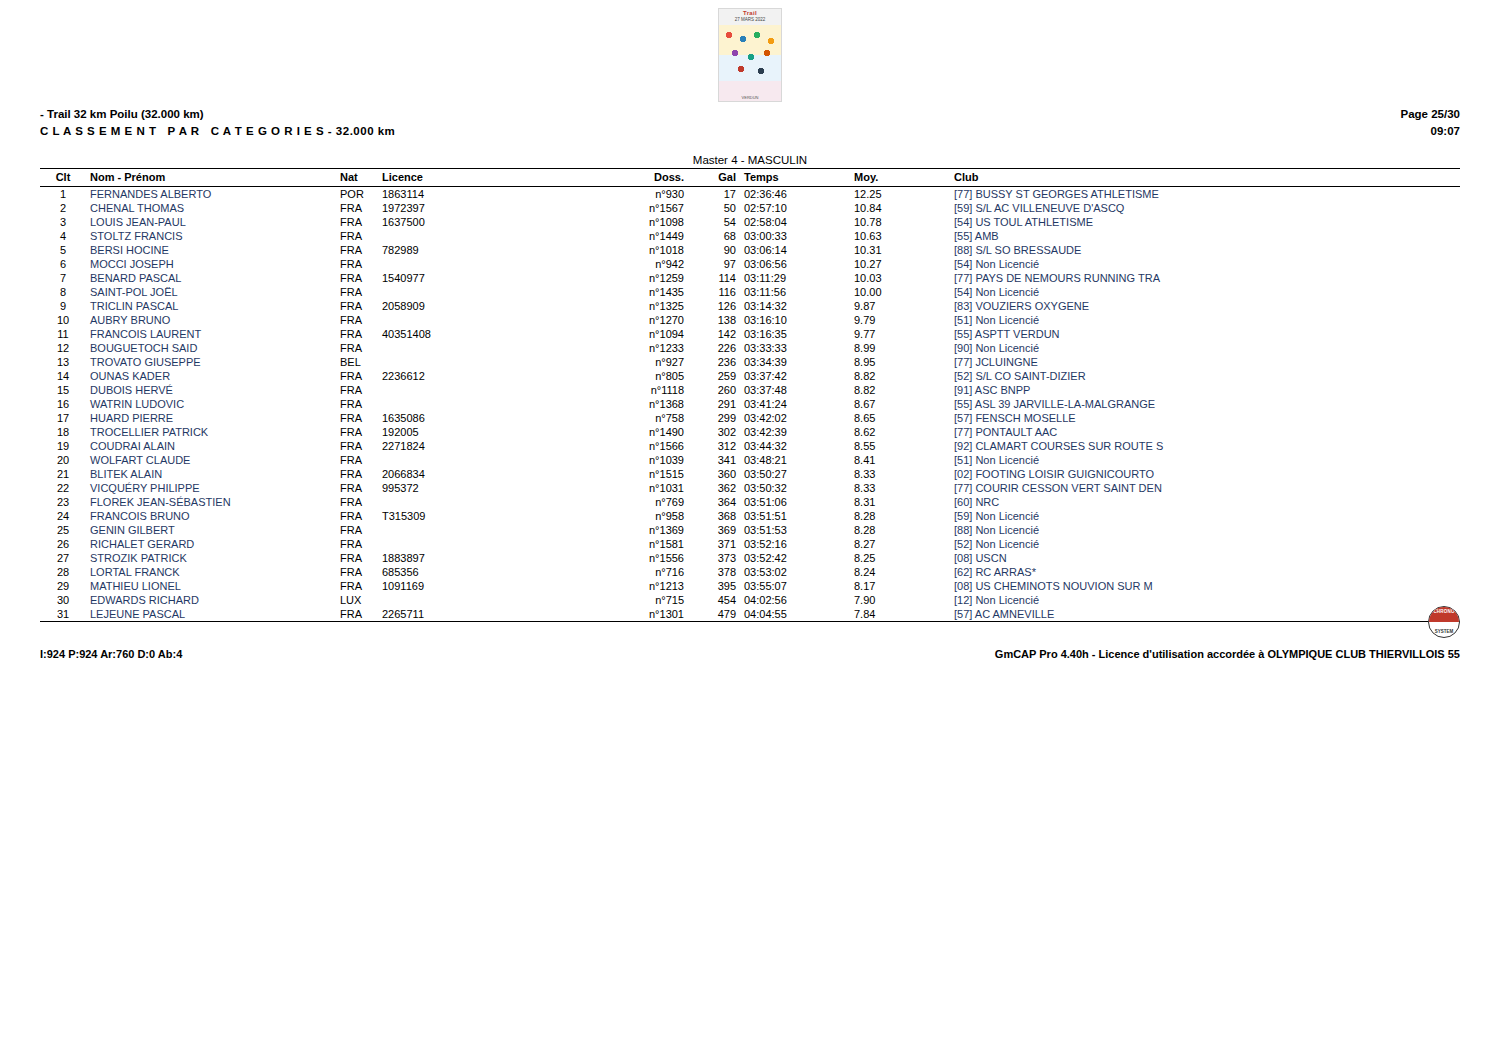Trail
27 MARS 2022
VERDUN
- Trail 32 km Poilu (32.000 km)
C L A S S E M E N T P A R C A T E G O R I E S - 32.000 km
Page 25/30
09:07
Master 4 - MASCULIN
| Clt | Nom - Prénom | Nat | Licence | Doss. | Gal | Temps | Moy. | Club |
| --- | --- | --- | --- | --- | --- | --- | --- | --- |
| 1 | FERNANDES ALBERTO | POR | 1863114 | n°930 | 17 | 02:36:46 | 12.25 | [77] BUSSY ST GEORGES ATHLETISME |
| 2 | CHENAL THOMAS | FRA | 1972397 | n°1567 | 50 | 02:57:10 | 10.84 | [59] S/L AC VILLENEUVE D'ASCQ |
| 3 | LOUIS JEAN-PAUL | FRA | 1637500 | n°1098 | 54 | 02:58:04 | 10.78 | [54] US TOUL ATHLETISME |
| 4 | STOLTZ FRANCIS | FRA | | n°1449 | 68 | 03:00:33 | 10.63 | [55] AMB |
| 5 | BERSI HOCINE | FRA | 782989 | n°1018 | 90 | 03:06:14 | 10.31 | [88] S/L SO BRESSAUDE |
| 6 | MOCCI JOSEPH | FRA | | n°942 | 97 | 03:06:56 | 10.27 | [54] Non Licencié |
| 7 | BENARD PASCAL | FRA | 1540977 | n°1259 | 114 | 03:11:29 | 10.03 | [77] PAYS DE NEMOURS RUNNING TRA |
| 8 | SAINT-POL JOËL | FRA | | n°1435 | 116 | 03:11:56 | 10.00 | [54] Non Licencié |
| 9 | TRICLIN PASCAL | FRA | 2058909 | n°1325 | 126 | 03:14:32 | 9.87 | [83] VOUZIERS OXYGENE |
| 10 | AUBRY BRUNO | FRA | | n°1270 | 138 | 03:16:10 | 9.79 | [51] Non Licencié |
| 11 | FRANCOIS LAURENT | FRA | 40351408 | n°1094 | 142 | 03:16:35 | 9.77 | [55] ASPTT VERDUN |
| 12 | BOUGUETOCH SAID | FRA | | n°1233 | 226 | 03:33:33 | 8.99 | [90] Non Licencié |
| 13 | TROVATO GIUSEPPE | BEL | | n°927 | 236 | 03:34:39 | 8.95 | [77] JCLUINGNE |
| 14 | OUNAS KADER | FRA | 2236612 | n°805 | 259 | 03:37:42 | 8.82 | [52] S/L CO SAINT-DIZIER |
| 15 | DUBOIS HERVÉ | FRA | | n°1118 | 260 | 03:37:48 | 8.82 | [91] ASC BNPP |
| 16 | WATRIN LUDOVIC | FRA | | n°1368 | 291 | 03:41:24 | 8.67 | [55] ASL 39 JARVILLE-LA-MALGRANGE |
| 17 | HUARD PIERRE | FRA | 1635086 | n°758 | 299 | 03:42:02 | 8.65 | [57] FENSCH MOSELLE |
| 18 | TROCELLIER PATRICK | FRA | 192005 | n°1490 | 302 | 03:42:39 | 8.62 | [77] PONTAULT AAC |
| 19 | COUDRAI ALAIN | FRA | 2271824 | n°1566 | 312 | 03:44:32 | 8.55 | [92] CLAMART COURSES SUR ROUTE S |
| 20 | WOLFART CLAUDE | FRA | | n°1039 | 341 | 03:48:21 | 8.41 | [51] Non Licencié |
| 21 | BLITEK ALAIN | FRA | 2066834 | n°1515 | 360 | 03:50:27 | 8.33 | [02] FOOTING LOISIR GUIGNICOURTO |
| 22 | VICQUÉRY PHILIPPE | FRA | 995372 | n°1031 | 362 | 03:50:32 | 8.33 | [77] COURIR CESSON VERT SAINT DEN |
| 23 | FLOREK JEAN-SÉBASTIEN | FRA | | n°769 | 364 | 03:51:06 | 8.31 | [60] NRC |
| 24 | FRANCOIS BRUNO | FRA | T315309 | n°958 | 368 | 03:51:51 | 8.28 | [59] Non Licencié |
| 25 | GENIN GILBERT | FRA | | n°1369 | 369 | 03:51:53 | 8.28 | [88] Non Licencié |
| 26 | RICHALET GERARD | FRA | | n°1581 | 371 | 03:52:16 | 8.27 | [52] Non Licencié |
| 27 | STROZIK PATRICK | FRA | 1883897 | n°1556 | 373 | 03:52:42 | 8.25 | [08] USCN |
| 28 | LORTAL FRANCK | FRA | 685356 | n°716 | 378 | 03:53:02 | 8.24 | [62] RC ARRAS* |
| 29 | MATHIEU LIONEL | FRA | 1091169 | n°1213 | 395 | 03:55:07 | 8.17 | [08] US CHEMINOTS NOUVION SUR M |
| 30 | EDWARDS RICHARD | LUX | | n°715 | 454 | 04:02:56 | 7.90 | [12] Non Licencié |
| 31 | LEJEUNE PASCAL | FRA | 2265711 | n°1301 | 479 | 04:04:55 | 7.84 | [57] AC AMNEVILLE |
I:924 P:924 Ar:760 D:0 Ab:4
CHRONO
SYSTEM
GmCAP Pro 4.40h - Licence d'utilisation accordée à OLYMPIQUE CLUB THIERVILLOIS 55